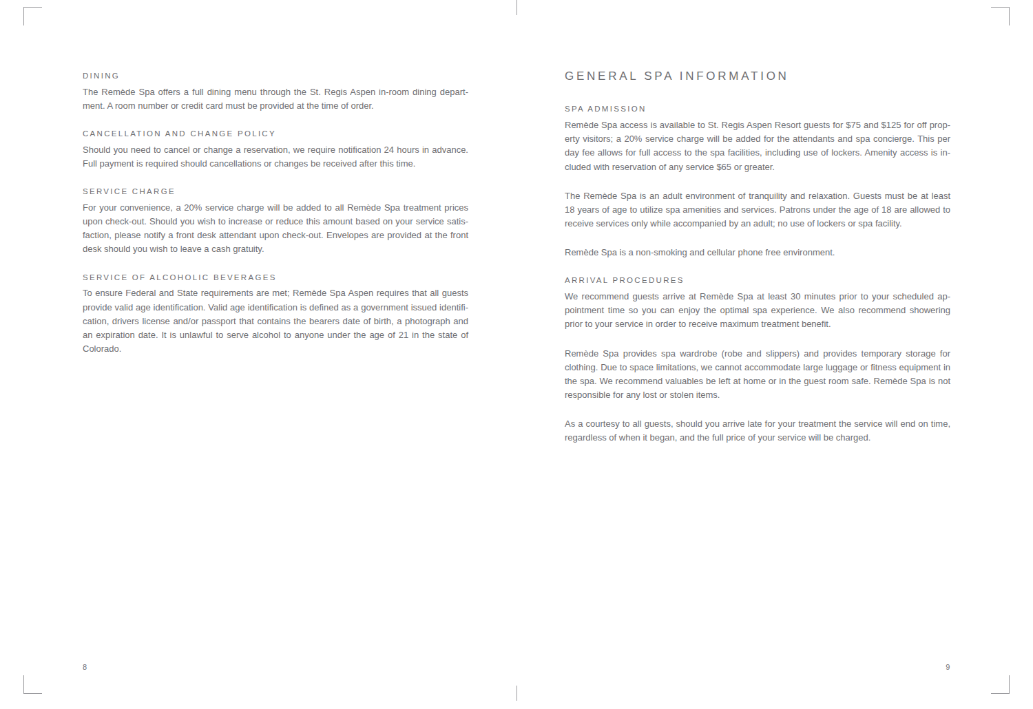Dining
The Remède Spa offers a full dining menu through the St. Regis Aspen in-room dining department. A room number or credit card must be provided at the time of order.
Cancellation and Change Policy
Should you need to cancel or change a reservation, we require notification 24 hours in advance. Full payment is required should cancellations or changes be received after this time.
Service Charge
For your convenience, a 20% service charge will be added to all Remède Spa treatment prices upon check-out. Should you wish to increase or reduce this amount based on your service satisfaction, please notify a front desk attendant upon check-out. Envelopes are provided at the front desk should you wish to leave a cash gratuity.
Service of Alcoholic Beverages
To ensure Federal and State requirements are met; Remède Spa Aspen requires that all guests provide valid age identification. Valid age identification is defined as a government issued identification, drivers license and/or passport that contains the bearers date of birth, a photograph and an expiration date. It is unlawful to serve alcohol to anyone under the age of 21 in the state of Colorado.
8
General Spa Information
Spa Admission
Remède Spa access is available to St. Regis Aspen Resort guests for $75 and $125 for off property visitors; a 20% service charge will be added for the attendants and spa concierge. This per day fee allows for full access to the spa facilities, including use of lockers. Amenity access is included with reservation of any service $65 or greater.
The Remède Spa is an adult environment of tranquility and relaxation. Guests must be at least 18 years of age to utilize spa amenities and services. Patrons under the age of 18 are allowed to receive services only while accompanied by an adult; no use of lockers or spa facility.
Remède Spa is a non-smoking and cellular phone free environment.
Arrival Procedures
We recommend guests arrive at Remède Spa at least 30 minutes prior to your scheduled appointment time so you can enjoy the optimal spa experience. We also recommend showering prior to your service in order to receive maximum treatment benefit.
Remède Spa provides spa wardrobe (robe and slippers) and provides temporary storage for clothing. Due to space limitations, we cannot accommodate large luggage or fitness equipment in the spa. We recommend valuables be left at home or in the guest room safe. Remède Spa is not responsible for any lost or stolen items.
As a courtesy to all guests, should you arrive late for your treatment the service will end on time, regardless of when it began, and the full price of your service will be charged.
9